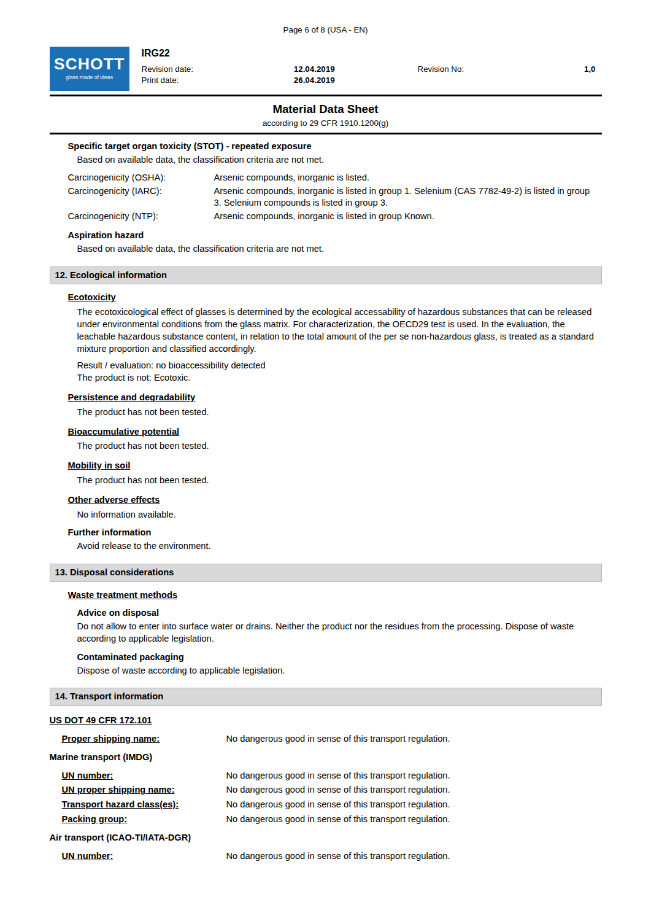Page 6 of 8 (USA - EN)
SCHOTT
glass made of ideas
IRG22
| Revision date: | 12.04.2019 | Revision No: | 1,0 |
| Print date: | 26.04.2019 | | |
Material Data Sheet
according to 29 CFR 1910.1200(g)
Specific target organ toxicity (STOT) - repeated exposure
Based on available data, the classification criteria are not met.
| Carcinogenicity (OSHA): | Arsenic compounds, inorganic is listed. |
| Carcinogenicity (IARC): | Arsenic compounds, inorganic is listed in group 1. Selenium (CAS 7782-49-2) is listed in group 3. Selenium compounds is listed in group 3. |
| Carcinogenicity (NTP): | Arsenic compounds, inorganic is listed in group Known. |
Aspiration hazard
Based on available data, the classification criteria are not met.
12. Ecological information
Ecotoxicity
The ecotoxicological effect of glasses is determined by the ecological accessability of hazardous substances that can be released under environmental conditions from the glass matrix. For characterization, the OECD29 test is used. In the evaluation, the leachable hazardous substance content, in relation to the total amount of the per se non-hazardous glass, is treated as a standard mixture proportion and classified accordingly.
Result / evaluation: no bioaccessibility detected
The product is not: Ecotoxic.
Persistence and degradability
The product has not been tested.
Bioaccumulative potential
The product has not been tested.
Mobility in soil
The product has not been tested.
Other adverse effects
No information available.
Further information
Avoid release to the environment.
13. Disposal considerations
Waste treatment methods
Advice on disposal
Do not allow to enter into surface water or drains. Neither the product nor the residues from the processing. Dispose of waste according to applicable legislation.
Contaminated packaging
Dispose of waste according to applicable legislation.
14. Transport information
US DOT 49 CFR 172.101
| Proper shipping name: | No dangerous good in sense of this transport regulation. |
Marine transport (IMDG)
| UN number: | No dangerous good in sense of this transport regulation. |
| UN proper shipping name: | No dangerous good in sense of this transport regulation. |
| Transport hazard class(es): | No dangerous good in sense of this transport regulation. |
| Packing group: | No dangerous good in sense of this transport regulation. |
Air transport (ICAO-TI/IATA-DGR)
| UN number: | No dangerous good in sense of this transport regulation. |